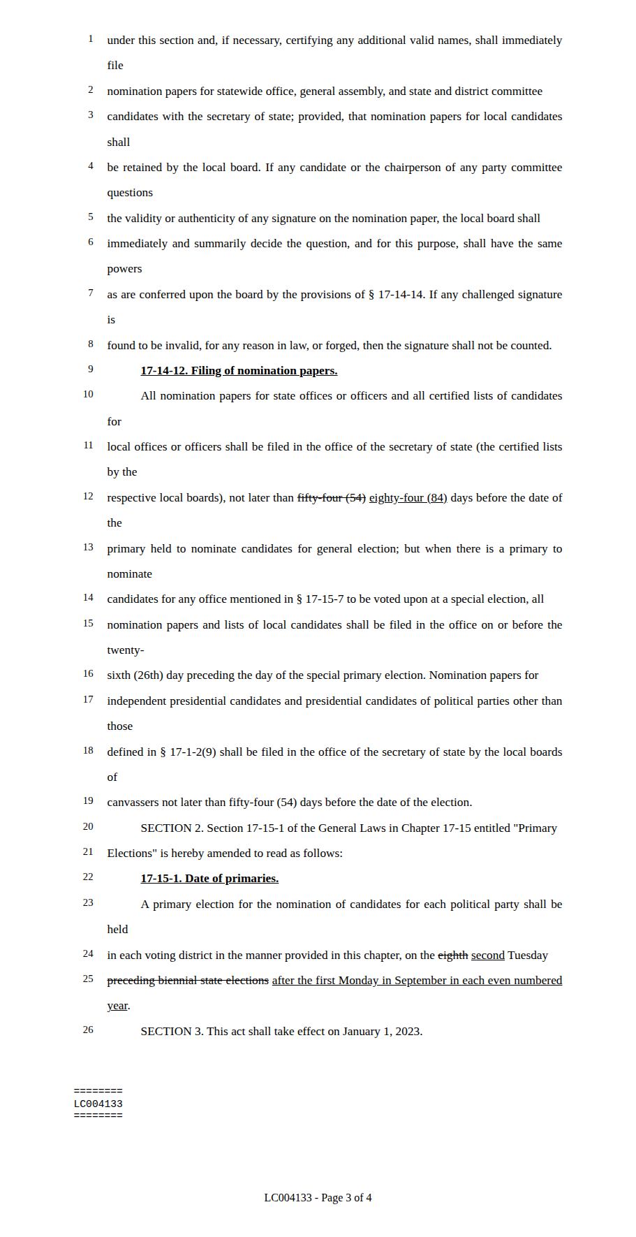under this section and, if necessary, certifying any additional valid names, shall immediately file
nomination papers for statewide office, general assembly, and state and district committee
candidates with the secretary of state; provided, that nomination papers for local candidates shall
be retained by the local board. If any candidate or the chairperson of any party committee questions
the validity or authenticity of any signature on the nomination paper, the local board shall
immediately and summarily decide the question, and for this purpose, shall have the same powers
as are conferred upon the board by the provisions of § 17-14-14. If any challenged signature is
found to be invalid, for any reason in law, or forged, then the signature shall not be counted.
17-14-12. Filing of nomination papers.
All nomination papers for state offices or officers and all certified lists of candidates for
local offices or officers shall be filed in the office of the secretary of state (the certified lists by the
respective local boards), not later than fifty-four (54) eighty-four (84) days before the date of the
primary held to nominate candidates for general election; but when there is a primary to nominate
candidates for any office mentioned in § 17-15-7 to be voted upon at a special election, all
nomination papers and lists of local candidates shall be filed in the office on or before the twenty-
sixth (26th) day preceding the day of the special primary election. Nomination papers for
independent presidential candidates and presidential candidates of political parties other than those
defined in § 17-1-2(9) shall be filed in the office of the secretary of state by the local boards of
canvassers not later than fifty-four (54) days before the date of the election.
SECTION 2. Section 17-15-1 of the General Laws in Chapter 17-15 entitled "Primary
Elections" is hereby amended to read as follows:
17-15-1. Date of primaries.
A primary election for the nomination of candidates for each political party shall be held
in each voting district in the manner provided in this chapter, on the eighth second Tuesday
preceding biennial state elections after the first Monday in September in each even numbered year.
SECTION 3. This act shall take effect on January 1, 2023.
========
LC004133
========
LC004133 - Page 3 of 4